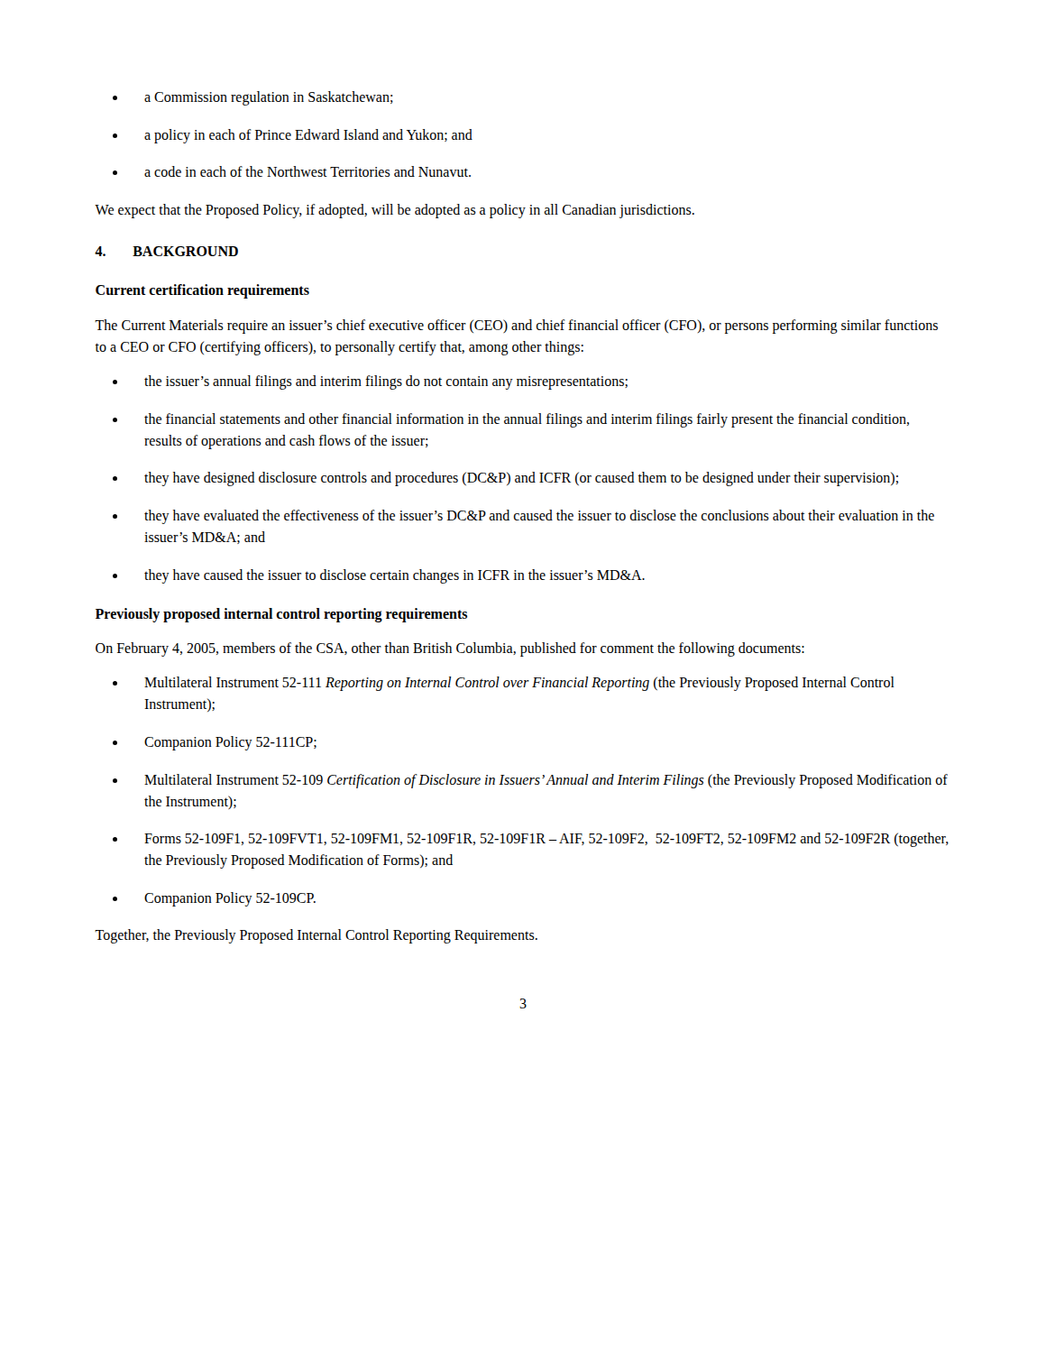a Commission regulation in Saskatchewan;
a policy in each of Prince Edward Island and Yukon; and
a code in each of the Northwest Territories and Nunavut.
We expect that the Proposed Policy, if adopted, will be adopted as a policy in all Canadian jurisdictions.
4. BACKGROUND
Current certification requirements
The Current Materials require an issuer’s chief executive officer (CEO) and chief financial officer (CFO), or persons performing similar functions to a CEO or CFO (certifying officers), to personally certify that, among other things:
the issuer’s annual filings and interim filings do not contain any misrepresentations;
the financial statements and other financial information in the annual filings and interim filings fairly present the financial condition, results of operations and cash flows of the issuer;
they have designed disclosure controls and procedures (DC&P) and ICFR (or caused them to be designed under their supervision);
they have evaluated the effectiveness of the issuer’s DC&P and caused the issuer to disclose the conclusions about their evaluation in the issuer’s MD&A; and
they have caused the issuer to disclose certain changes in ICFR in the issuer’s MD&A.
Previously proposed internal control reporting requirements
On February 4, 2005, members of the CSA, other than British Columbia, published for comment the following documents:
Multilateral Instrument 52-111 Reporting on Internal Control over Financial Reporting (the Previously Proposed Internal Control Instrument);
Companion Policy 52-111CP;
Multilateral Instrument 52-109 Certification of Disclosure in Issuers’ Annual and Interim Filings (the Previously Proposed Modification of the Instrument);
Forms 52-109F1, 52-109FVT1, 52-109FM1, 52-109F1R, 52-109F1R – AIF, 52-109F2, 52-109FT2, 52-109FM2 and 52-109F2R (together, the Previously Proposed Modification of Forms); and
Companion Policy 52-109CP.
Together, the Previously Proposed Internal Control Reporting Requirements.
3